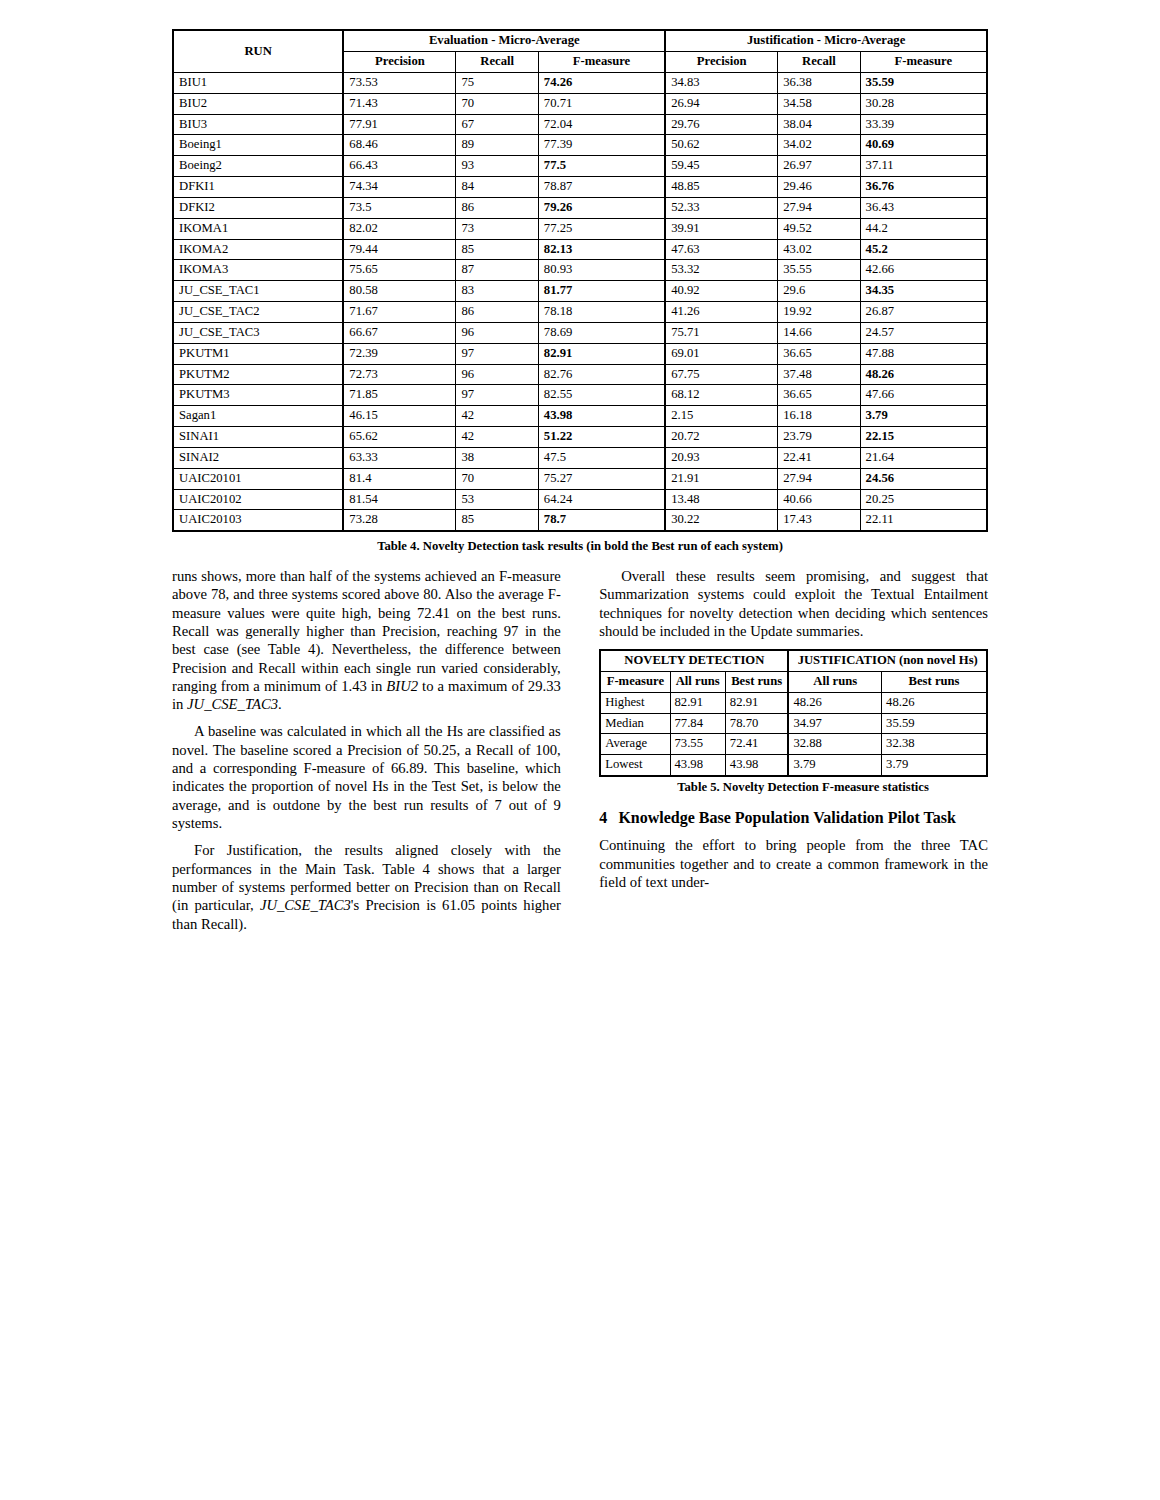| RUN | Evaluation - Micro-Average | Justification - Micro-Average |
| --- | --- | --- |
| Precision | Recall | F-measure | Precision | Recall | F-measure |
| BIU1 | 73.53 | 75 | 74.26 | 34.83 | 36.38 | 35.59 |
| BIU2 | 71.43 | 70 | 70.71 | 26.94 | 34.58 | 30.28 |
| BIU3 | 77.91 | 67 | 72.04 | 29.76 | 38.04 | 33.39 |
| Boeing1 | 68.46 | 89 | 77.39 | 50.62 | 34.02 | 40.69 |
| Boeing2 | 66.43 | 93 | 77.5 | 59.45 | 26.97 | 37.11 |
| DFKI1 | 74.34 | 84 | 78.87 | 48.85 | 29.46 | 36.76 |
| DFKI2 | 73.5 | 86 | 79.26 | 52.33 | 27.94 | 36.43 |
| IKOMA1 | 82.02 | 73 | 77.25 | 39.91 | 49.52 | 44.2 |
| IKOMA2 | 79.44 | 85 | 82.13 | 47.63 | 43.02 | 45.2 |
| IKOMA3 | 75.65 | 87 | 80.93 | 53.32 | 35.55 | 42.66 |
| JU_CSE_TAC1 | 80.58 | 83 | 81.77 | 40.92 | 29.6 | 34.35 |
| JU_CSE_TAC2 | 71.67 | 86 | 78.18 | 41.26 | 19.92 | 26.87 |
| JU_CSE_TAC3 | 66.67 | 96 | 78.69 | 75.71 | 14.66 | 24.57 |
| PKUTM1 | 72.39 | 97 | 82.91 | 69.01 | 36.65 | 47.88 |
| PKUTM2 | 72.73 | 96 | 82.76 | 67.75 | 37.48 | 48.26 |
| PKUTM3 | 71.85 | 97 | 82.55 | 68.12 | 36.65 | 47.66 |
| Sagan1 | 46.15 | 42 | 43.98 | 2.15 | 16.18 | 3.79 |
| SINAI1 | 65.62 | 42 | 51.22 | 20.72 | 23.79 | 22.15 |
| SINAI2 | 63.33 | 38 | 47.5 | 20.93 | 22.41 | 21.64 |
| UAIC20101 | 81.4 | 70 | 75.27 | 21.91 | 27.94 | 24.56 |
| UAIC20102 | 81.54 | 53 | 64.24 | 13.48 | 40.66 | 20.25 |
| UAIC20103 | 73.28 | 85 | 78.7 | 30.22 | 17.43 | 22.11 |
Table 4. Novelty Detection task results (in bold the Best run of each system)
runs shows, more than half of the systems achieved an F-measure above 78, and three systems scored above 80. Also the average F-measure values were quite high, being 72.41 on the best runs. Recall was generally higher than Precision, reaching 97 in the best case (see Table 4). Nevertheless, the difference between Precision and Recall within each single run varied considerably, ranging from a minimum of 1.43 in BIU2 to a maximum of 29.33 in JU_CSE_TAC3.
A baseline was calculated in which all the Hs are classified as novel. The baseline scored a Precision of 50.25, a Recall of 100, and a corresponding F-measure of 66.89. This baseline, which indicates the proportion of novel Hs in the Test Set, is below the average, and is outdone by the best run results of 7 out of 9 systems.
For Justification, the results aligned closely with the performances in the Main Task. Table 4 shows that a larger number of systems performed better on Precision than on Recall (in particular, JU_CSE_TAC3's Precision is 61.05 points higher than Recall).
Overall these results seem promising, and suggest that Summarization systems could exploit the Textual Entailment techniques for novelty detection when deciding which sentences should be included in the Update summaries.
| NOVELTY DETECTION | JUSTIFICATION (non novel Hs) |
| --- | --- |
| F-measure | All runs | Best runs | All runs | Best runs |
| Highest | 82.91 | 82.91 | 48.26 | 48.26 |
| Median | 77.84 | 78.70 | 34.97 | 35.59 |
| Average | 73.55 | 72.41 | 32.88 | 32.38 |
| Lowest | 43.98 | 43.98 | 3.79 | 3.79 |
Table 5. Novelty Detection F-measure statistics
4 Knowledge Base Population Validation Pilot Task
Continuing the effort to bring people from the three TAC communities together and to create a common framework in the field of text under-